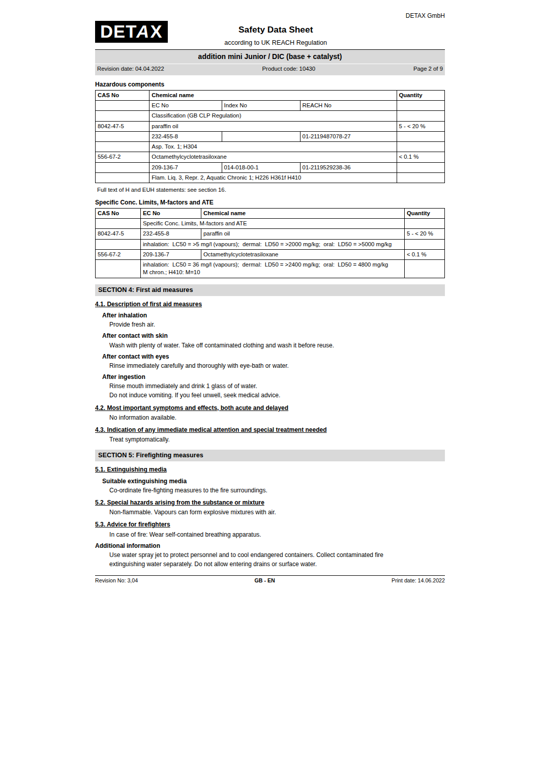DETAX GmbH
DETAX
Safety Data Sheet
according to UK REACH Regulation
addition mini Junior / DIC (base + catalyst)
Revision date: 04.04.2022 Product code: 10430 Page 2 of 9
Hazardous components
| CAS No | Chemical name | Quantity |
| --- | --- | --- |
| | EC No | Index No | REACH No | |
| | Classification (GB CLP Regulation) | |
| 8042-47-5 | paraffin oil | 5 - < 20 % |
| | 232-455-8 | | 01-2119487078-27 | |
| | Asp. Tox. 1; H304 | |
| 556-67-2 | Octamethylcyclotetrasiloxane | < 0.1 % |
| | 209-136-7 | 014-018-00-1 | 01-2119529238-36 | |
| | Flam. Liq. 3, Repr. 2, Aquatic Chronic 1; H226 H361f H410 | |
Full text of H and EUH statements: see section 16.
Specific Conc. Limits, M-factors and ATE
| CAS No | EC No | Chemical name | Quantity |
| --- | --- | --- | --- |
| | Specific Conc. Limits, M-factors and ATE | |
| 8042-47-5 | 232-455-8 | paraffin oil | 5 - < 20 % |
| | inhalation: LC50 = >5 mg/l (vapours); dermal: LD50 = >2000 mg/kg; oral: LD50 = >5000 mg/kg | |
| 556-67-2 | 209-136-7 | Octamethylcyclotetrasiloxane | < 0.1 % |
| | inhalation: LC50 = 36 mg/l (vapours); dermal: LD50 = >2400 mg/kg; oral: LD50 = 4800 mg/kg M chron.; H410: M=10 | |
SECTION 4: First aid measures
4.1. Description of first aid measures
After inhalation
Provide fresh air.
After contact with skin
Wash with plenty of water. Take off contaminated clothing and wash it before reuse.
After contact with eyes
Rinse immediately carefully and thoroughly with eye-bath or water.
After ingestion
Rinse mouth immediately and drink 1 glass of of water.
Do not induce vomiting. If you feel unwell, seek medical advice.
4.2. Most important symptoms and effects, both acute and delayed
No information available.
4.3. Indication of any immediate medical attention and special treatment needed
Treat symptomatically.
SECTION 5: Firefighting measures
5.1. Extinguishing media
Suitable extinguishing media
Co-ordinate fire-fighting measures to the fire surroundings.
5.2. Special hazards arising from the substance or mixture
Non-flammable. Vapours can form explosive mixtures with air.
5.3. Advice for firefighters
In case of fire: Wear self-contained breathing apparatus.
Additional information
Use water spray jet to protect personnel and to cool endangered containers. Collect contaminated fire
extinguishing water separately. Do not allow entering drains or surface water.
Revision No: 3,04 GB - EN Print date: 14.06.2022